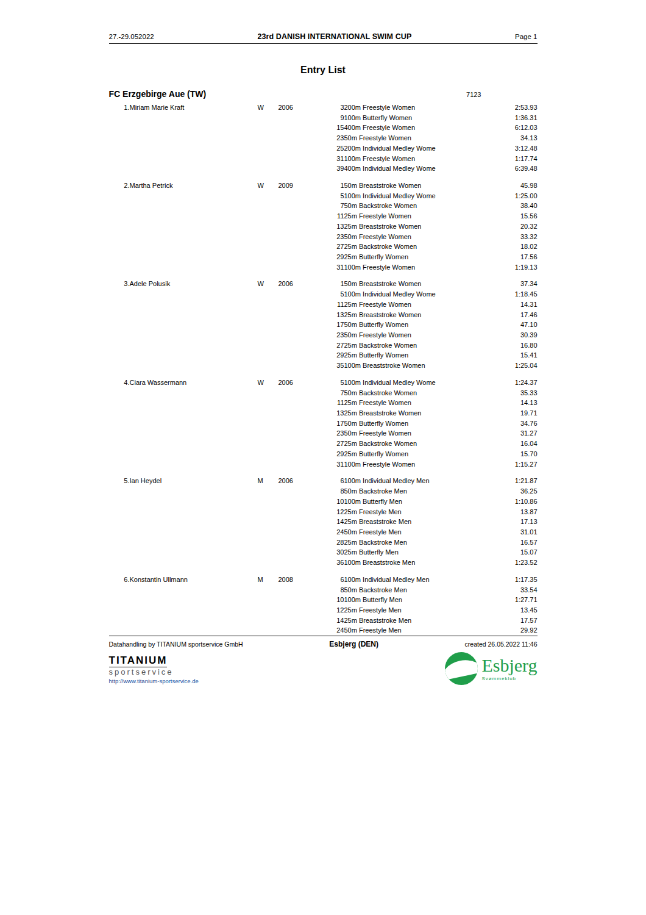27.-29.052022
23rd DANISH INTERNATIONAL SWIM CUP
Page 1
Entry List
FC Erzgebirge Aue (TW)
7123
| 1. | Miriam Marie Kraft | W | 2006 | 3 | 200m Freestyle Women | 2:53.93 |
| | | | | 9 | 100m Butterfly Women | 1:36.31 |
| | | | | 15 | 400m Freestyle Women | 6:12.03 |
| | | | | 23 | 50m Freestyle Women | 34.13 |
| | | | | 25 | 200m Individual Medley Wome | 3:12.48 |
| | | | | 31 | 100m Freestyle Women | 1:17.74 |
| | | | | 39 | 400m Individual Medley Wome | 6:39.48 |
| 2. | Martha Petrick | W | 2009 | 1 | 50m Breaststroke Women | 45.98 |
| | | | | 5 | 100m Individual Medley Wome | 1:25.00 |
| | | | | 7 | 50m Backstroke Women | 38.40 |
| | | | | 11 | 25m Freestyle Women | 15.56 |
| | | | | 13 | 25m Breaststroke Women | 20.32 |
| | | | | 23 | 50m Freestyle Women | 33.32 |
| | | | | 27 | 25m Backstroke Women | 18.02 |
| | | | | 29 | 25m Butterfly Women | 17.56 |
| | | | | 31 | 100m Freestyle Women | 1:19.13 |
| 3. | Adele Polusik | W | 2006 | 1 | 50m Breaststroke Women | 37.34 |
| | | | | 5 | 100m Individual Medley Wome | 1:18.45 |
| | | | | 11 | 25m Freestyle Women | 14.31 |
| | | | | 13 | 25m Breaststroke Women | 17.46 |
| | | | | 17 | 50m Butterfly Women | 47.10 |
| | | | | 23 | 50m Freestyle Women | 30.39 |
| | | | | 27 | 25m Backstroke Women | 16.80 |
| | | | | 29 | 25m Butterfly Women | 15.41 |
| | | | | 35 | 100m Breaststroke Women | 1:25.04 |
| 4. | Ciara Wassermann | W | 2006 | 5 | 100m Individual Medley Wome | 1:24.37 |
| | | | | 7 | 50m Backstroke Women | 35.33 |
| | | | | 11 | 25m Freestyle Women | 14.13 |
| | | | | 13 | 25m Breaststroke Women | 19.71 |
| | | | | 17 | 50m Butterfly Women | 34.76 |
| | | | | 23 | 50m Freestyle Women | 31.27 |
| | | | | 27 | 25m Backstroke Women | 16.04 |
| | | | | 29 | 25m Butterfly Women | 15.70 |
| | | | | 31 | 100m Freestyle Women | 1:15.27 |
| 5. | Ian Heydel | M | 2006 | 6 | 100m Individual Medley Men | 1:21.87 |
| | | | | 8 | 50m Backstroke Men | 36.25 |
| | | | | 10 | 100m Butterfly Men | 1:10.86 |
| | | | | 12 | 25m Freestyle Men | 13.87 |
| | | | | 14 | 25m Breaststroke Men | 17.13 |
| | | | | 24 | 50m Freestyle Men | 31.01 |
| | | | | 28 | 25m Backstroke Men | 16.57 |
| | | | | 30 | 25m Butterfly Men | 15.07 |
| | | | | 36 | 100m Breaststroke Men | 1:23.52 |
| 6. | Konstantin Ullmann | M | 2008 | 6 | 100m Individual Medley Men | 1:17.35 |
| | | | | 8 | 50m Backstroke Men | 33.54 |
| | | | | 10 | 100m Butterfly Men | 1:27.71 |
| | | | | 12 | 25m Freestyle Men | 13.45 |
| | | | | 14 | 25m Breaststroke Men | 17.57 |
| | | | | 24 | 50m Freestyle Men | 29.92 |
Datahandling by TITANIUM sportservice GmbH
Esbjerg (DEN)
created 26.05.2022 11:46
TITANIUM sportservice http://www.titanium-sportservice.de
Esbjerg
Svømmeklub